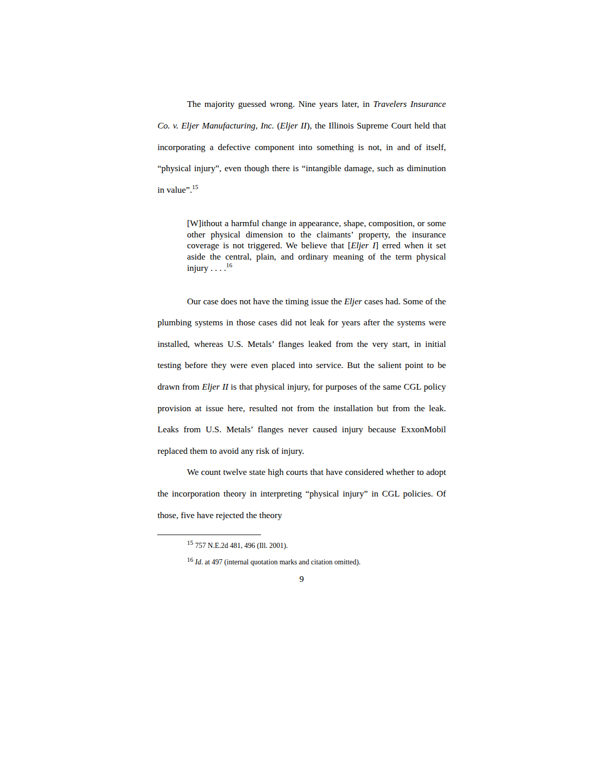The majority guessed wrong. Nine years later, in Travelers Insurance Co. v. Eljer Manufacturing, Inc. (Eljer II), the Illinois Supreme Court held that incorporating a defective component into something is not, in and of itself, “physical injury”, even though there is “intangible damage, such as diminution in value”.15
[W]ithout a harmful change in appearance, shape, composition, or some other physical dimension to the claimants’ property, the insurance coverage is not triggered. We believe that [Eljer I] erred when it set aside the central, plain, and ordinary meaning of the term physical injury . . . .16
Our case does not have the timing issue the Eljer cases had. Some of the plumbing systems in those cases did not leak for years after the systems were installed, whereas U.S. Metals’ flanges leaked from the very start, in initial testing before they were even placed into service. But the salient point to be drawn from Eljer II is that physical injury, for purposes of the same CGL policy provision at issue here, resulted not from the installation but from the leak. Leaks from U.S. Metals’ flanges never caused injury because ExxonMobil replaced them to avoid any risk of injury.
We count twelve state high courts that have considered whether to adopt the incorporation theory in interpreting “physical injury” in CGL policies. Of those, five have rejected the theory
15757 N.E.2d 481, 496 (Ill. 2001).
16Id. at 497 (internal quotation marks and citation omitted).
9